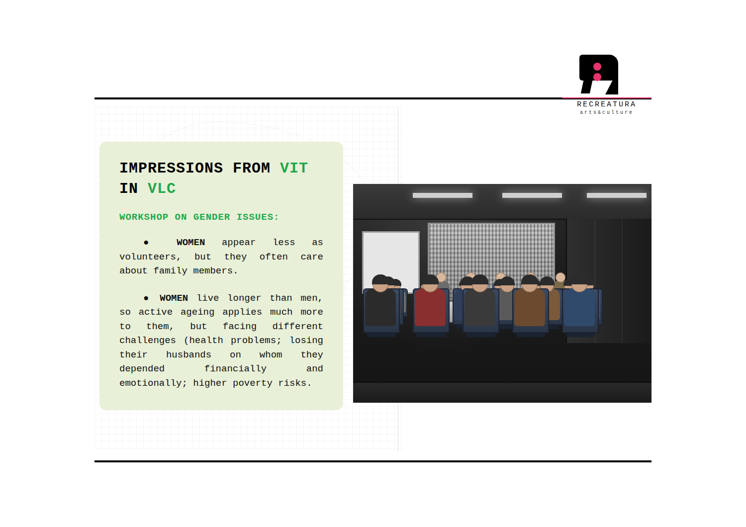RECREATURA
arts&culture
IMPRESSIONS FROM VIT
IN VLC
WORKSHOP ON GENDER ISSUES:
● WOMEN appear less as volunteers, but they often care about family members.
● WOMEN live longer than men, so active ageing applies much more to them, but facing different challenges (health problems; losing their husbands on whom they depended financially and emotionally; higher poverty risks.